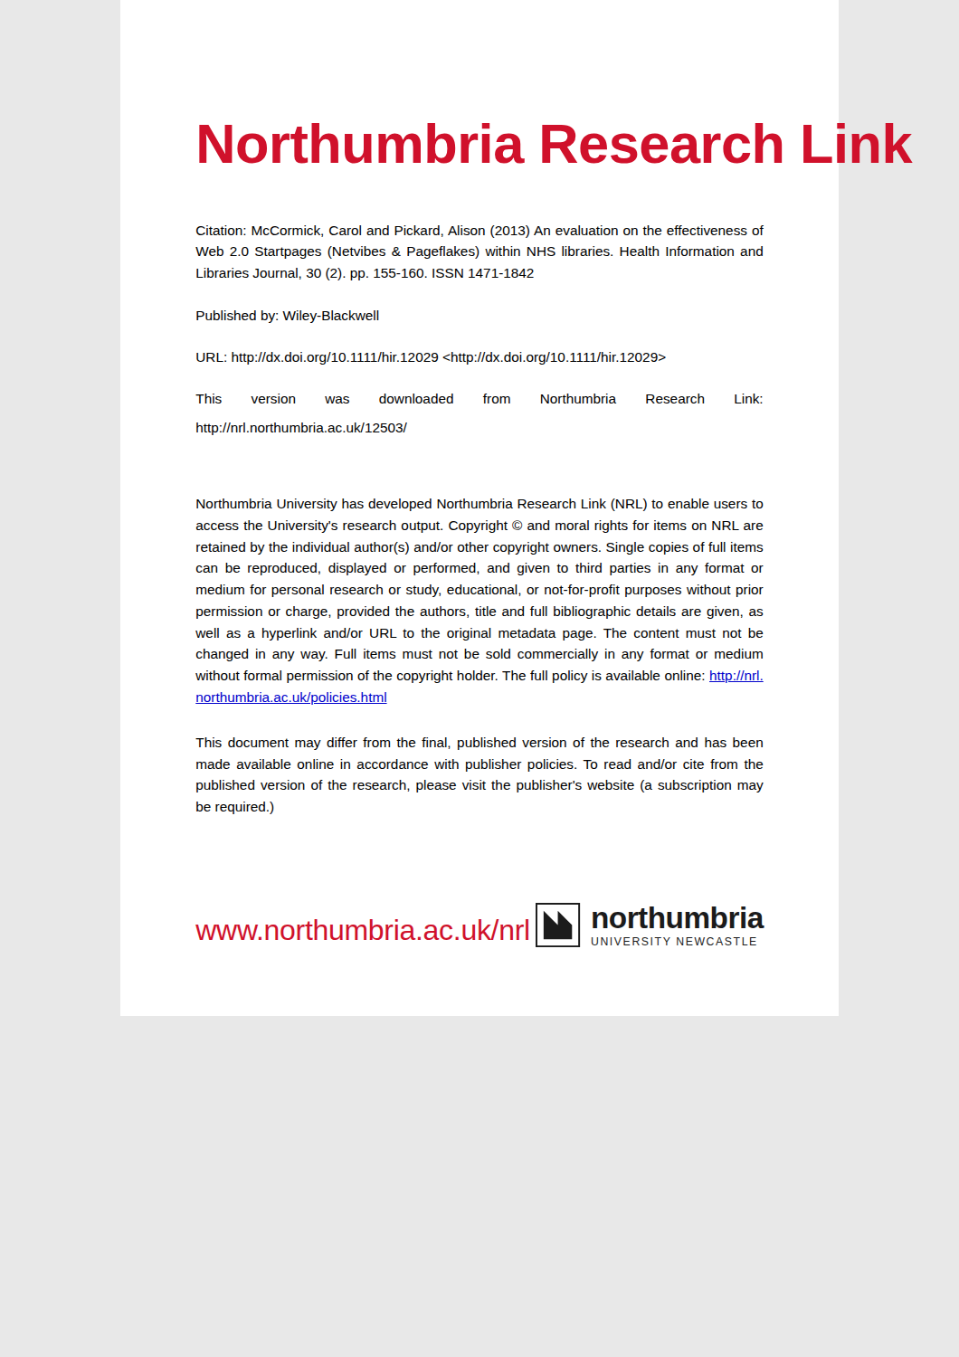Northumbria Research Link
Citation: McCormick, Carol and Pickard, Alison (2013) An evaluation on the effectiveness of Web 2.0 Startpages (Netvibes & Pageflakes) within NHS libraries. Health Information and Libraries Journal, 30 (2). pp. 155-160. ISSN 1471-1842
Published by: Wiley-Blackwell
URL: http://dx.doi.org/10.1111/hir.12029 <http://dx.doi.org/10.1111/hir.12029>
This version was downloaded from Northumbria Research Link:
http://nrl.northumbria.ac.uk/12503/
Northumbria University has developed Northumbria Research Link (NRL) to enable users to access the University's research output. Copyright © and moral rights for items on NRL are retained by the individual author(s) and/or other copyright owners. Single copies of full items can be reproduced, displayed or performed, and given to third parties in any format or medium for personal research or study, educational, or not-for-profit purposes without prior permission or charge, provided the authors, title and full bibliographic details are given, as well as a hyperlink and/or URL to the original metadata page. The content must not be changed in any way. Full items must not be sold commercially in any format or medium without formal permission of the copyright holder. The full policy is available online: http://nrl.northumbria.ac.uk/policies.html
This document may differ from the final, published version of the research and has been made available online in accordance with publisher policies. To read and/or cite from the published version of the research, please visit the publisher's website (a subscription may be required.)
www.northumbria.ac.uk/nrl
northumbria
UNIVERSITY NEWCASTLE